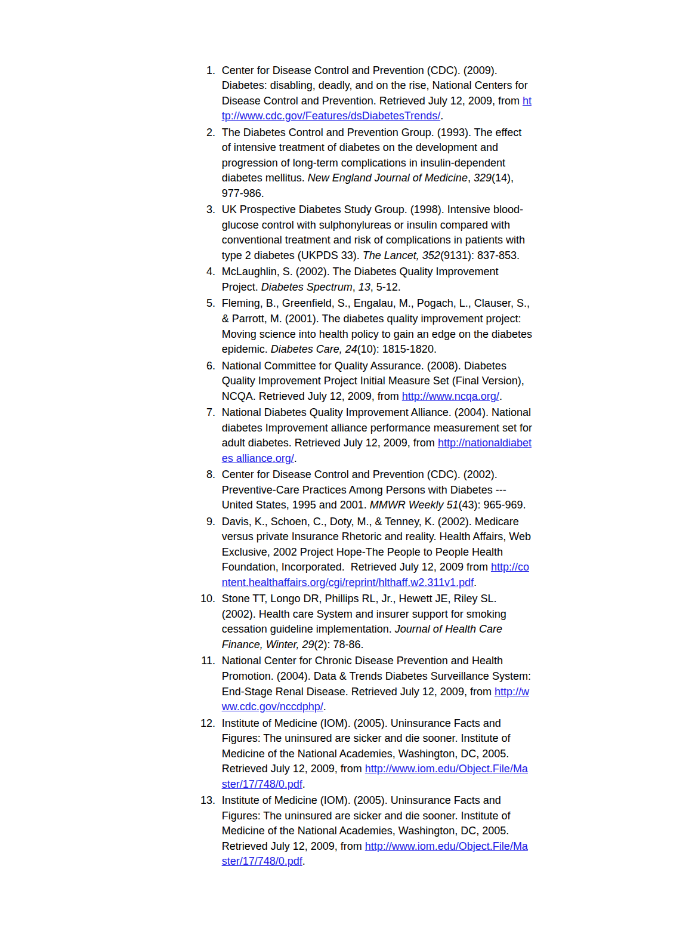Center for Disease Control and Prevention (CDC). (2009). Diabetes: disabling, deadly, and on the rise, National Centers for Disease Control and Prevention. Retrieved July 12, 2009, from http://www.cdc.gov/Features/dsDiabetesTrends/.
The Diabetes Control and Prevention Group. (1993). The effect of intensive treatment of diabetes on the development and progression of long-term complications in insulin-dependent diabetes mellitus. New England Journal of Medicine, 329(14), 977-986.
UK Prospective Diabetes Study Group. (1998). Intensive blood-glucose control with sulphonylureas or insulin compared with conventional treatment and risk of complications in patients with type 2 diabetes (UKPDS 33). The Lancet, 352(9131): 837-853.
McLaughlin, S. (2002). The Diabetes Quality Improvement Project. Diabetes Spectrum, 13, 5-12.
Fleming, B., Greenfield, S., Engalau, M., Pogach, L., Clauser, S., & Parrott, M. (2001). The diabetes quality improvement project: Moving science into health policy to gain an edge on the diabetes epidemic. Diabetes Care, 24(10): 1815-1820.
National Committee for Quality Assurance. (2008). Diabetes Quality Improvement Project Initial Measure Set (Final Version), NCQA. Retrieved July 12, 2009, from http://www.ncqa.org/.
National Diabetes Quality Improvement Alliance. (2004). National diabetes Improvement alliance performance measurement set for adult diabetes. Retrieved July 12, 2009, from http://nationaldiabetes alliance.org/.
Center for Disease Control and Prevention (CDC). (2002). Preventive-Care Practices Among Persons with Diabetes ---United States, 1995 and 2001. MMWR Weekly 51(43): 965-969.
Davis, K., Schoen, C., Doty, M., & Tenney, K. (2002). Medicare versus private Insurance Rhetoric and reality. Health Affairs, Web Exclusive, 2002 Project Hope-The People to People Health Foundation, Incorporated. Retrieved July 12, 2009 from http://content.healthaffairs.org/cgi/reprint/hlthaff.w2.311v1.pdf.
Stone TT, Longo DR, Phillips RL, Jr., Hewett JE, Riley SL. (2002). Health care System and insurer support for smoking cessation guideline implementation. Journal of Health Care Finance, Winter, 29(2): 78-86.
National Center for Chronic Disease Prevention and Health Promotion. (2004). Data & Trends Diabetes Surveillance System: End-Stage Renal Disease. Retrieved July 12, 2009, from http://www.cdc.gov/nccdphp/.
Institute of Medicine (IOM). (2005). Uninsurance Facts and Figures: The uninsured are sicker and die sooner. Institute of Medicine of the National Academies, Washington, DC, 2005. Retrieved July 12, 2009, from http://www.iom.edu/Object.File/Master/17/748/0.pdf.
Institute of Medicine (IOM). (2005). Uninsurance Facts and Figures: The uninsured are sicker and die sooner. Institute of Medicine of the National Academies, Washington, DC, 2005. Retrieved July 12, 2009, from http://www.iom.edu/Object.File/Master/17/748/0.pdf.